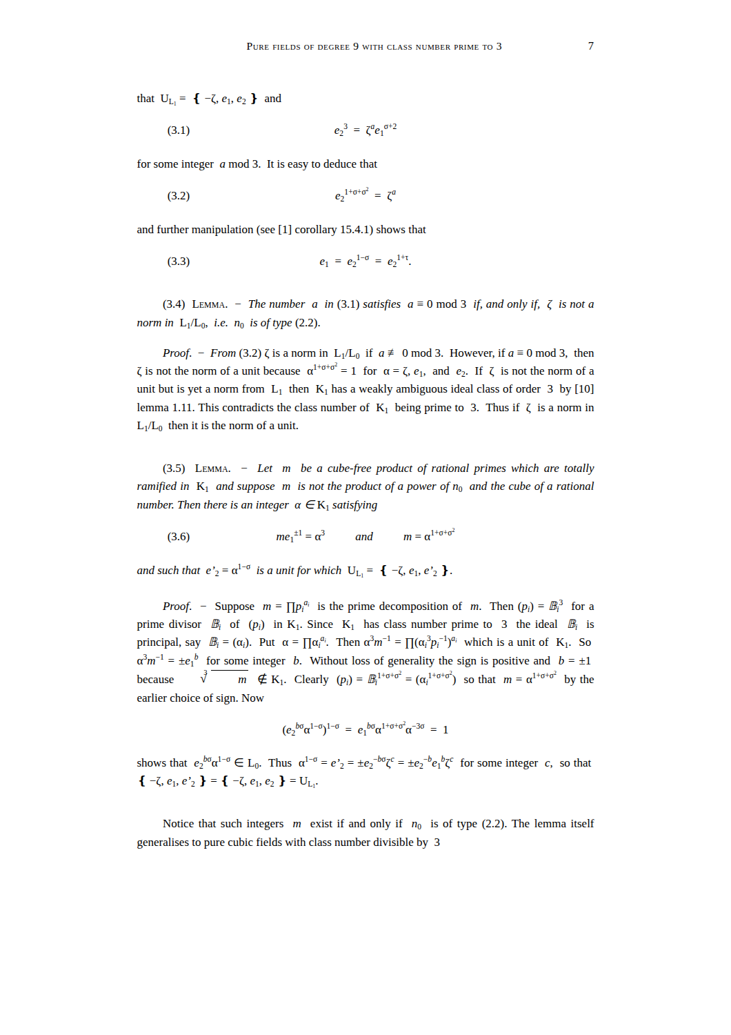Pure fields of degree 9 with class number prime to 3 7
that UL1 = ❴ −ζ, e1, e2 ❵ and
(3.1) e23 = ζae1σ+2
for some integer a mod 3. It is easy to deduce that
(3.2) e21+σ+σ2 = ζa
and further manipulation (see [1] corollary 15.4.1) shows that
(3.3) e1 = e21−σ = e21+τ.
(3.4) Lemma. − The number a in (3.1) satisfies a ≡ 0 mod 3 if, and only if, ζ is not a norm in L1/L0, i.e. n0 is of type (2.2).
Proof. − From (3.2) ζ is a norm in L1/L0 if a ≢ 0 mod 3. However, if a ≡ 0 mod 3, then ζ is not the norm of a unit because α1+σ+σ2 = 1 for α = ζ, e1, and e2. If ζ is not the norm of a unit but is yet a norm from L1 then K1 has a weakly ambiguous ideal class of order 3 by [10] lemma 1.11. This contradicts the class number of K1 being prime to 3. Thus if ζ is a norm in L1/L0 then it is the norm of a unit.
(3.5) Lemma. − Let m be a cube-free product of rational primes which are totally ramified in K1 and suppose m is not the product of a power of n0 and the cube of a rational number. Then there is an integer α ∈ K1 satisfying
(3.6) me1±1 = α3 and m = α1+σ+σ2
and such that e’2 = α1−σ is a unit for which UL1 = ❴ −ζ, e1, e’2 ❵.
Proof. − Suppose m = ∏piai is the prime decomposition of m. Then (pi) = 𝔹i3 for a prime divisor 𝔹i of (pi) in K1. Since K1 has class number prime to 3 the ideal 𝔹i is principal, say 𝔹i = (αi). Put α = ∏αiai. Then α3m−1 = ∏(αi3pi−1)ai which is a unit of K1. So α3m−1 = ±e1b for some integer b. Without loss of generality the sign is positive and b = ±1 because 3√m ∉ K1. Clearly (pi) = 𝔹i1+σ+σ2 = (αi1+σ+σ2) so that m = α1+σ+σ2 by the earlier choice of sign. Now
(e2bσα1−σ)1−σ = e1bσα1+σ+σ2α−3σ = 1
shows that e2bσα1−σ ∈ L0. Thus α1−σ = e’2 = ±e2−bσζc = ±e2−be1bζc for some integer c, so that ❴ −ζ, e1, e’2 ❵ = ❴ −ζ, e1, e2 ❵ = UL1.
Notice that such integers m exist if and only if n0 is of type (2.2). The lemma itself generalises to pure cubic fields with class number divisible by 3